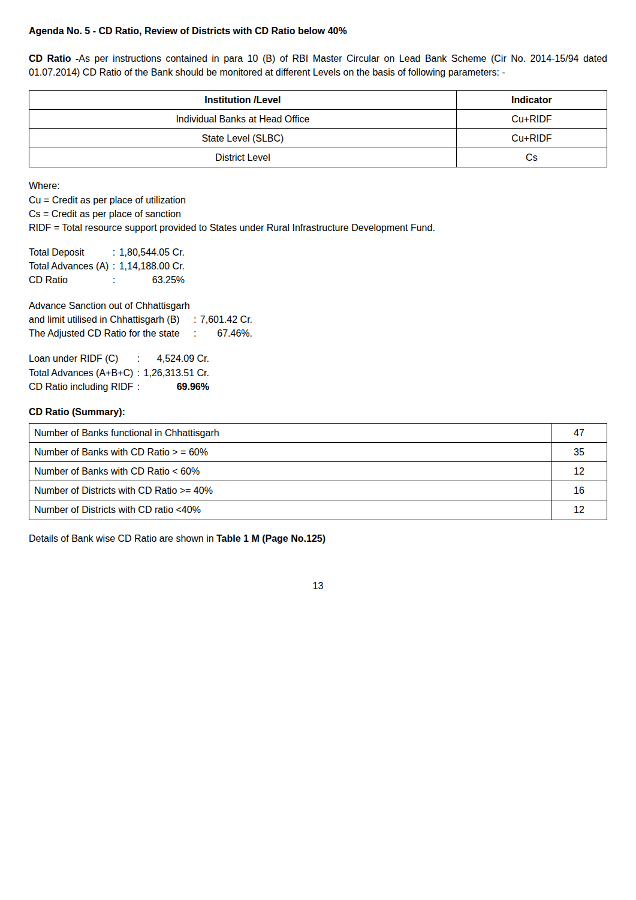Agenda No. 5 - CD Ratio, Review of Districts with CD Ratio below 40%
CD Ratio -As per instructions contained in para 10 (B) of RBI Master Circular on Lead Bank Scheme (Cir No. 2014-15/94 dated 01.07.2014) CD Ratio of the Bank should be monitored at different Levels on the basis of following parameters: -
| Institution /Level | Indicator |
| --- | --- |
| Individual Banks at Head Office | Cu+RIDF |
| State Level (SLBC) | Cu+RIDF |
| District Level | Cs |
Where:
Cu = Credit as per place of utilization
Cs = Credit as per place of sanction
RIDF = Total resource support provided to States under Rural Infrastructure Development Fund.
| Total Deposit | : | 1,80,544.05 Cr. |
| Total Advances (A) | : | 1,14,188.00 Cr. |
| CD Ratio | : | 63.25% |
| Advance Sanction out of Chhattisgarh | | |
| and limit utilised in Chhattisgarh (B) | : | 7,601.42 Cr. |
| The Adjusted CD Ratio for the state | : | 67.46%. |
| Loan under RIDF (C) | : | 4,524.09 Cr. |
| Total Advances (A+B+C) | : | 1,26,313.51 Cr. |
| CD Ratio including RIDF | : | 69.96% |
CD Ratio (Summary):
| Number of Banks functional in Chhattisgarh | 47 |
| Number of Banks with CD Ratio > = 60% | 35 |
| Number of Banks with CD Ratio < 60% | 12 |
| Number of Districts with CD Ratio >= 40% | 16 |
| Number of Districts with CD ratio <40% | 12 |
Details of Bank wise CD Ratio are shown in Table 1 M (Page No.125)
13